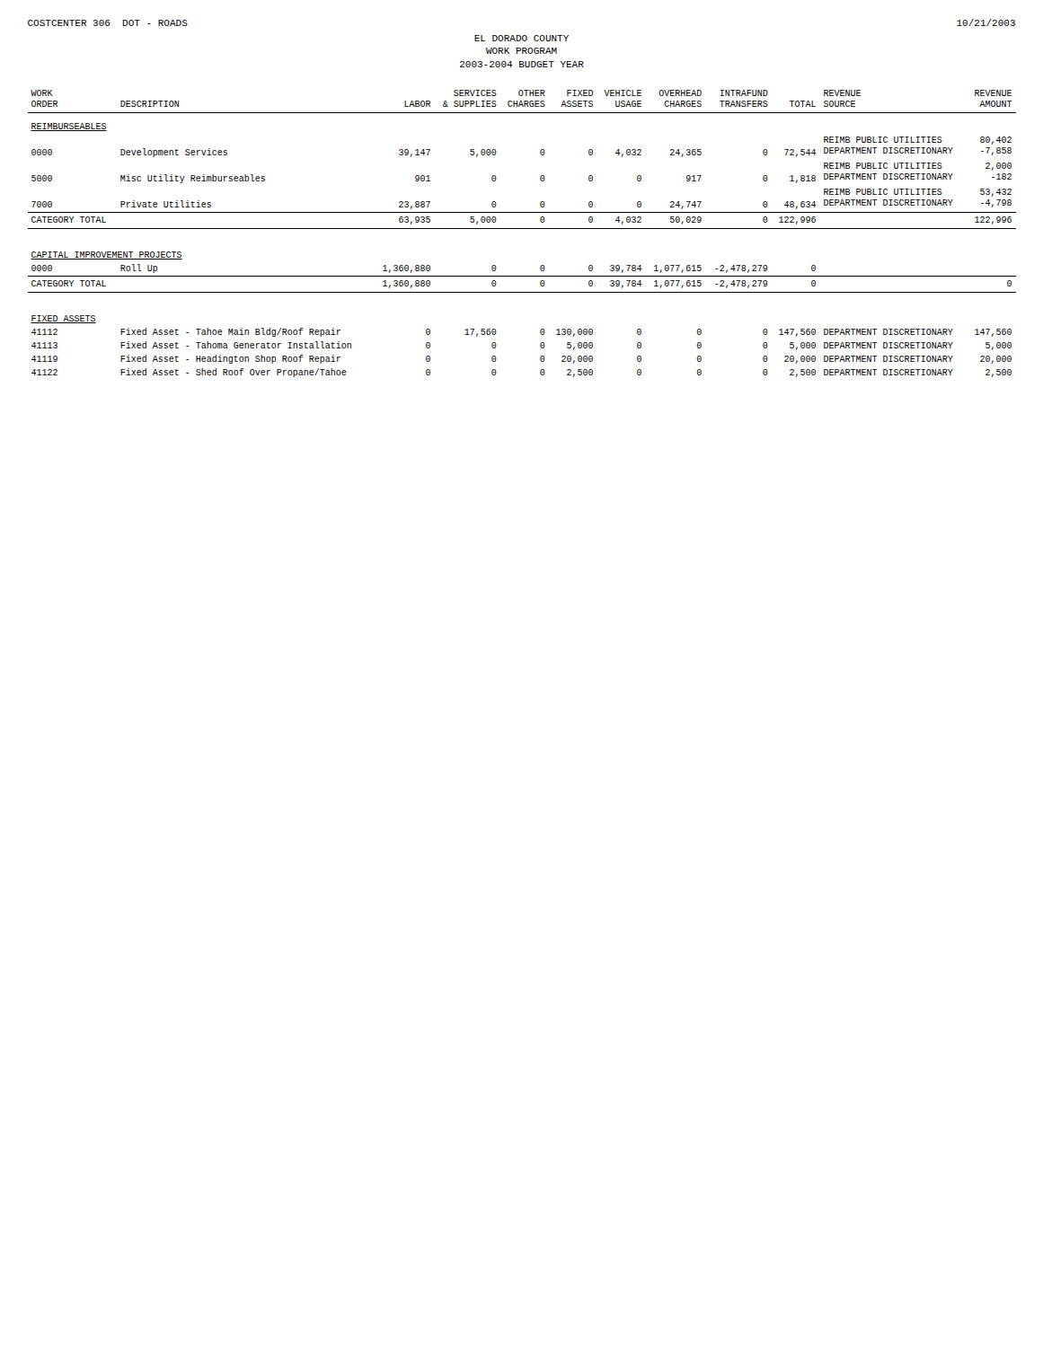COSTCENTER 306 DOT - ROADS
10/21/2003
EL DORADO COUNTY
WORK PROGRAM
2003-2004 BUDGET YEAR
| WORK ORDER | DESCRIPTION | LABOR | SERVICES & SUPPLIES | OTHER CHARGES | FIXED ASSETS | VEHICLE USAGE | OVERHEAD CHARGES | INTRAFUND TRANSFERS | TOTAL | REVENUE SOURCE | REVENUE AMOUNT |
| --- | --- | --- | --- | --- | --- | --- | --- | --- | --- | --- | --- |
| REIMBURSEABLES |
| 0000 | Development Services | 39,147 | 5,000 | 0 | 0 | 4,032 | 24,365 | 0 | 72,544 | REIMB PUBLIC UTILITIES DEPARTMENT DISCRETIONARY | 80,402 -7,858 |
| 5000 | Misc Utility Reimburseables | 901 | 0 | 0 | 0 | 0 | 917 | 0 | 1,818 | REIMB PUBLIC UTILITIES DEPARTMENT DISCRETIONARY | 2,000 -182 |
| 7000 | Private Utilities | 23,887 | 0 | 0 | 0 | 0 | 24,747 | 0 | 48,634 | REIMB PUBLIC UTILITIES DEPARTMENT DISCRETIONARY | 53,432 -4,798 |
| CATEGORY TOTAL | | 63,935 | 5,000 | 0 | 0 | 4,032 | 50,029 | 0 | 122,996 | | 122,996 |
| CAPITAL IMPROVEMENT PROJECTS |
| 0000 | Roll Up | 1,360,880 | 0 | 0 | 0 | 39,784 | 1,077,615 | -2,478,279 | 0 | | |
| CATEGORY TOTAL | | 1,360,880 | 0 | 0 | 0 | 39,784 | 1,077,615 | -2,478,279 | 0 | | 0 |
| FIXED ASSETS |
| 41112 | Fixed Asset - Tahoe Main Bldg/Roof Repair | 0 | 17,560 | 0 | 130,000 | 0 | 0 | 0 | 147,560 | DEPARTMENT DISCRETIONARY | 147,560 |
| 41113 | Fixed Asset - Tahoma Generator Installation | 0 | 0 | 0 | 5,000 | 0 | 0 | 0 | 5,000 | DEPARTMENT DISCRETIONARY | 5,000 |
| 41119 | Fixed Asset - Headington Shop Roof Repair | 0 | 0 | 0 | 20,000 | 0 | 0 | 0 | 20,000 | DEPARTMENT DISCRETIONARY | 20,000 |
| 41122 | Fixed Asset - Shed Roof Over Propane/Tahoe | 0 | 0 | 0 | 2,500 | 0 | 0 | 0 | 2,500 | DEPARTMENT DISCRETIONARY | 2,500 |